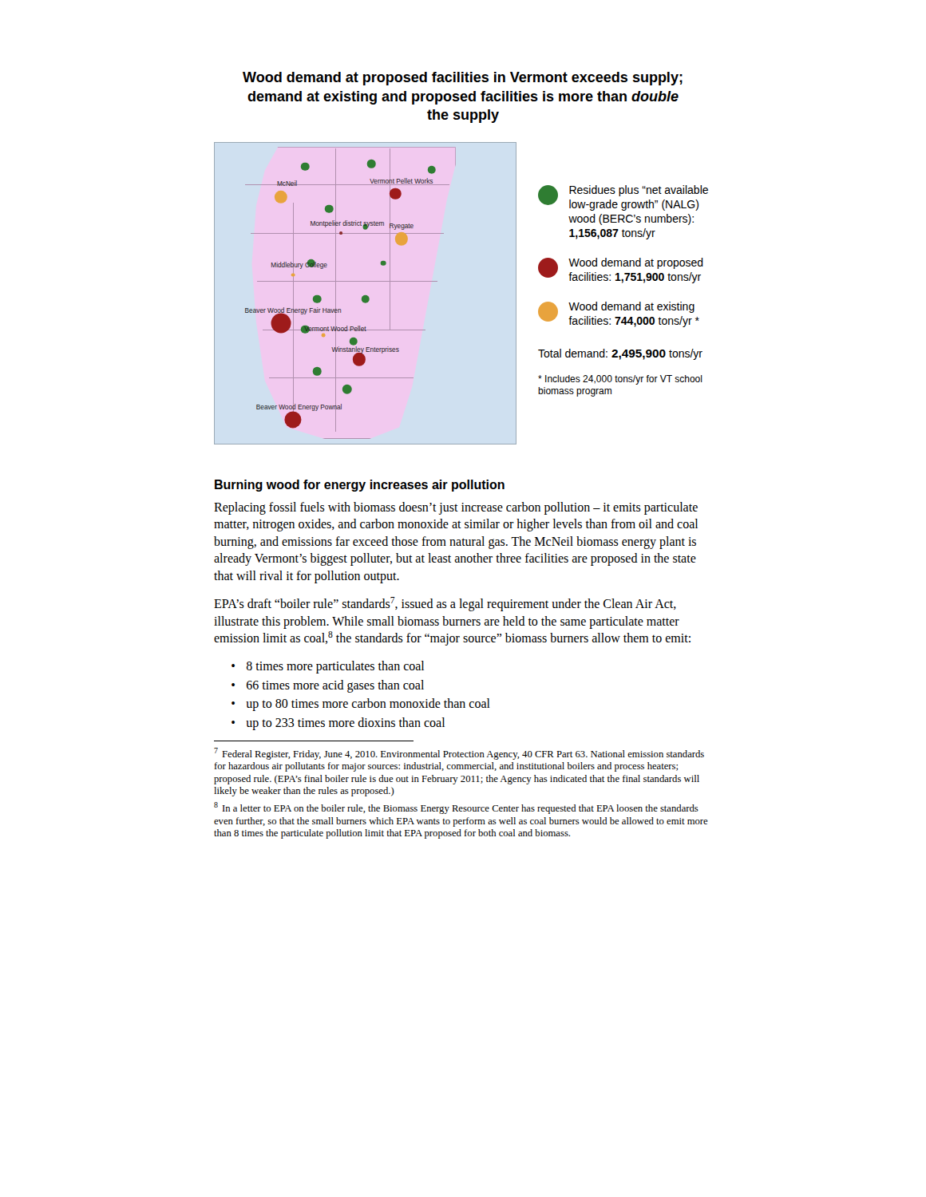Wood demand at proposed facilities in Vermont exceeds supply; demand at existing and proposed facilities is more than double the supply
McNeil
Vermont Pellet Works
Montpelier district system
Ryegate
Middlebury College
Beaver Wood Energy Fair Haven
Vermont Wood Pellet
Winstanley Enterprises
Beaver Wood Energy Pownal
Residues plus “net available low-grade growth” (NALG) wood (BERC’s numbers):
1,156,087 tons/yr
Wood demand at proposed facilities: 1,751,900 tons/yr
Wood demand at existing facilities: 744,000 tons/yr *
Total demand: 2,495,900 tons/yr
* Includes 24,000 tons/yr for VT school biomass program
Burning wood for energy increases air pollution
Replacing fossil fuels with biomass doesn’t just increase carbon pollution – it emits particulate matter, nitrogen oxides, and carbon monoxide at similar or higher levels than from oil and coal burning, and emissions far exceed those from natural gas. The McNeil biomass energy plant is already Vermont’s biggest polluter, but at least another three facilities are proposed in the state that will rival it for pollution output.
EPA’s draft “boiler rule” standards7, issued as a legal requirement under the Clean Air Act, illustrate this problem. While small biomass burners are held to the same particulate matter emission limit as coal,8 the standards for “major source” biomass burners allow them to emit:
8 times more particulates than coal
66 times more acid gases than coal
up to 80 times more carbon monoxide than coal
up to 233 times more dioxins than coal
7 Federal Register, Friday, June 4, 2010. Environmental Protection Agency, 40 CFR Part 63. National emission standards for hazardous air pollutants for major sources: industrial, commercial, and institutional boilers and process heaters; proposed rule. (EPA’s final boiler rule is due out in February 2011; the Agency has indicated that the final standards will likely be weaker than the rules as proposed.)
8 In a letter to EPA on the boiler rule, the Biomass Energy Resource Center has requested that EPA loosen the standards even further, so that the small burners which EPA wants to perform as well as coal burners would be allowed to emit more than 8 times the particulate pollution limit that EPA proposed for both coal and biomass.